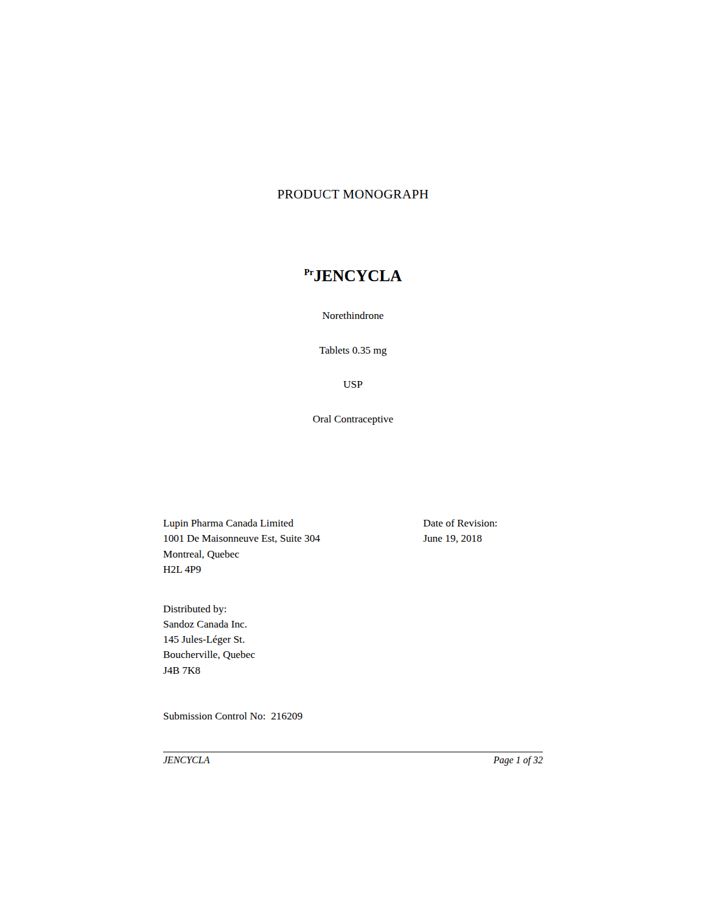PRODUCT MONOGRAPH
PrJENCYCLA
Norethindrone
Tablets 0.35 mg
USP
Oral Contraceptive
Lupin Pharma Canada Limited
1001 De Maisonneuve Est, Suite 304
Montreal, Quebec
H2L 4P9
Distributed by:
Sandoz Canada Inc.
145 Jules-Léger St.
Boucherville, Quebec
J4B 7K8
Date of Revision:
June 19, 2018
Submission Control No: 216209
JENCYCLA Page 1 of 32